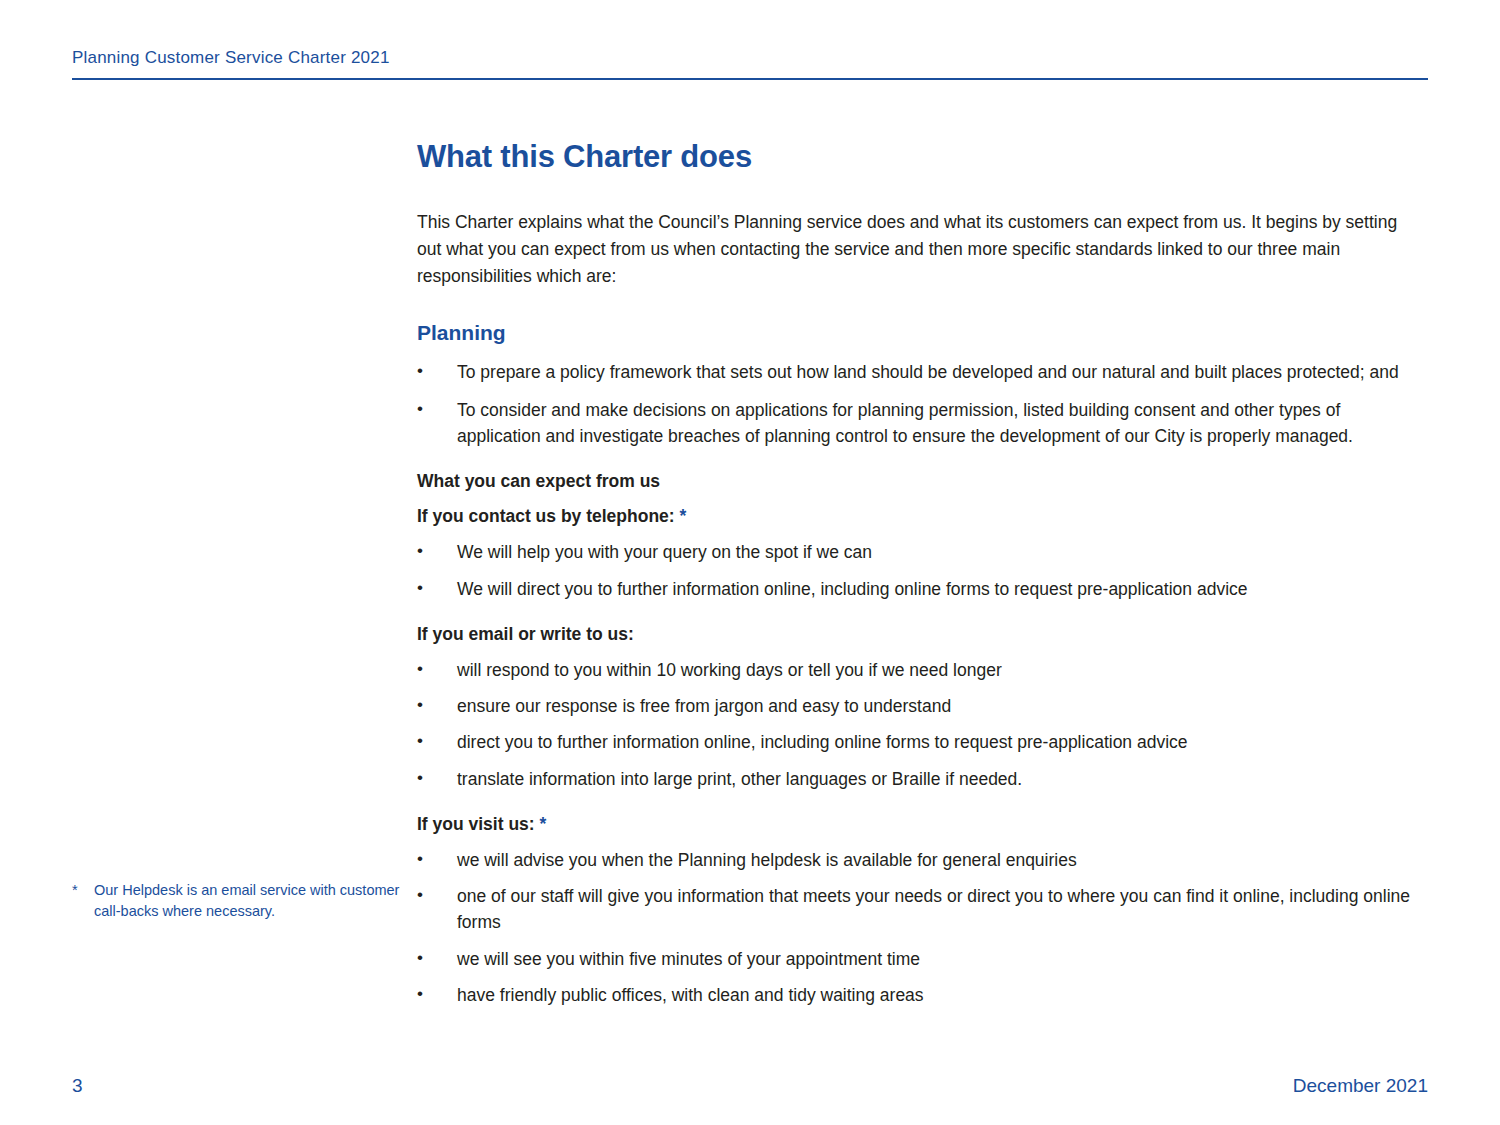Planning Customer Service Charter 2021
What this Charter does
This Charter explains what the Council’s Planning service does and what its customers can expect from us. It begins by setting out what you can expect from us when contacting the service and then more specific standards linked to our three main responsibilities which are:
Planning
To prepare a policy framework that sets out how land should be developed and our natural and built places protected; and
To consider and make decisions on applications for planning permission, listed building consent and other types of application and investigate breaches of planning control to ensure the development of our City is properly managed.
What you can expect from us
If you contact us by telephone: *
We will help you with your query on the spot if we can
We will direct you to further information online, including online forms to request pre-application advice
If you email or write to us:
will respond to you within 10 working days or tell you if we need longer
ensure our response is free from jargon and easy to understand
direct you to further information online, including online forms to request pre-application advice
translate information into large print, other languages or Braille if needed.
If you visit us: *
we will advise you when the Planning helpdesk is available for general enquiries
one of our staff will give you information that meets your needs or direct you to where you can find it online, including online forms
we will see you within five minutes of your appointment time
have friendly public offices, with clean and tidy waiting areas
* Our Helpdesk is an email service with customer call-backs where necessary.
3
December 2021